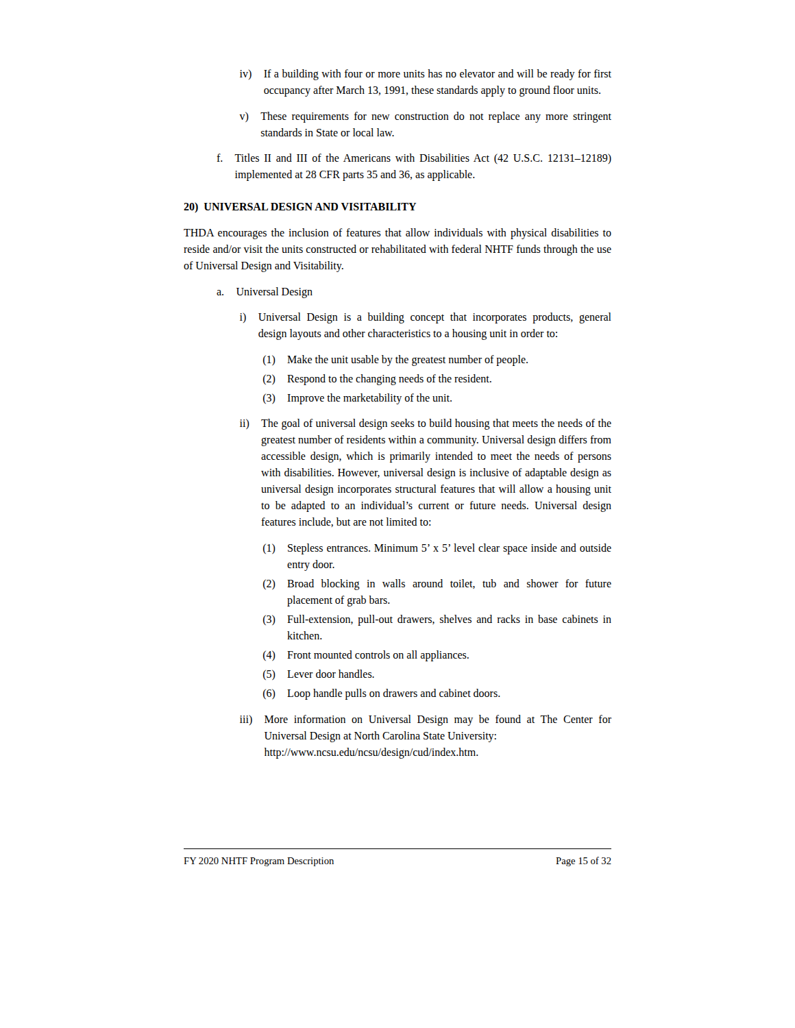iv) If a building with four or more units has no elevator and will be ready for first occupancy after March 13, 1991, these standards apply to ground floor units.
v) These requirements for new construction do not replace any more stringent standards in State or local law.
f. Titles II and III of the Americans with Disabilities Act (42 U.S.C. 12131–12189) implemented at 28 CFR parts 35 and 36, as applicable.
20) UNIVERSAL DESIGN AND VISITABILITY
THDA encourages the inclusion of features that allow individuals with physical disabilities to reside and/or visit the units constructed or rehabilitated with federal NHTF funds through the use of Universal Design and Visitability.
a. Universal Design
i) Universal Design is a building concept that incorporates products, general design layouts and other characteristics to a housing unit in order to:
(1) Make the unit usable by the greatest number of people.
(2) Respond to the changing needs of the resident.
(3) Improve the marketability of the unit.
ii) The goal of universal design seeks to build housing that meets the needs of the greatest number of residents within a community. Universal design differs from accessible design, which is primarily intended to meet the needs of persons with disabilities. However, universal design is inclusive of adaptable design as universal design incorporates structural features that will allow a housing unit to be adapted to an individual’s current or future needs. Universal design features include, but are not limited to:
(1) Stepless entrances. Minimum 5’ x 5’ level clear space inside and outside entry door.
(2) Broad blocking in walls around toilet, tub and shower for future placement of grab bars.
(3) Full-extension, pull-out drawers, shelves and racks in base cabinets in kitchen.
(4) Front mounted controls on all appliances.
(5) Lever door handles.
(6) Loop handle pulls on drawers and cabinet doors.
iii) More information on Universal Design may be found at The Center for Universal Design at North Carolina State University:
http://www.ncsu.edu/ncsu/design/cud/index.htm.
FY 2020 NHTF Program Description
Page 15 of 32